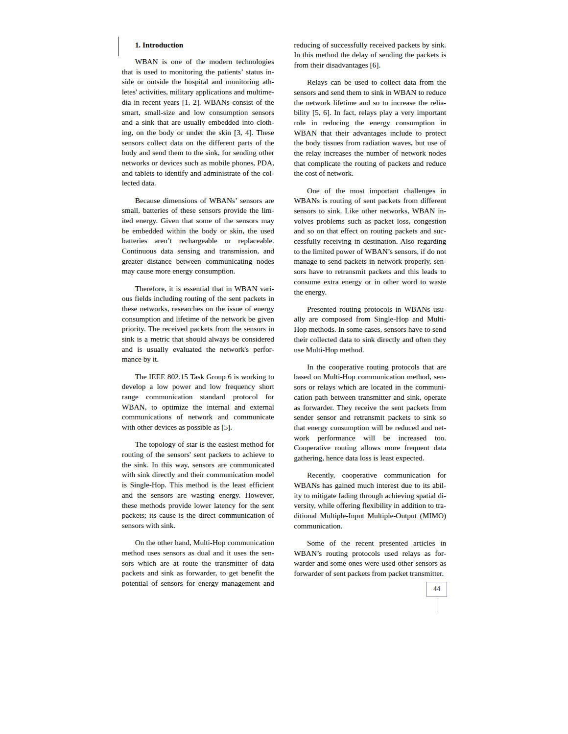1. Introduction
WBAN is one of the modern technologies that is used to monitoring the patients’ status inside or outside the hospital and monitoring athletes' activities, military applications and multimedia in recent years [1, 2]. WBANs consist of the smart, small-size and low consumption sensors and a sink that are usually embedded into clothing, on the body or under the skin [3, 4]. These sensors collect data on the different parts of the body and send them to the sink, for sending other networks or devices such as mobile phones, PDA, and tablets to identify and administrate of the collected data.
Because dimensions of WBANs’ sensors are small, batteries of these sensors provide the limited energy. Given that some of the sensors may be embedded within the body or skin, the used batteries aren’t rechargeable or replaceable. Continuous data sensing and transmission, and greater distance between communicating nodes may cause more energy consumption.
Therefore, it is essential that in WBAN various fields including routing of the sent packets in these networks, researches on the issue of energy consumption and lifetime of the network be given priority. The received packets from the sensors in sink is a metric that should always be considered and is usually evaluated the network's performance by it.
The IEEE 802.15 Task Group 6 is working to develop a low power and low frequency short range communication standard protocol for WBAN, to optimize the internal and external communications of network and communicate with other devices as possible as [5].
The topology of star is the easiest method for routing of the sensors' sent packets to achieve to the sink. In this way, sensors are communicated with sink directly and their communication model is Single-Hop. This method is the least efficient and the sensors are wasting energy. However, these methods provide lower latency for the sent packets; its cause is the direct communication of sensors with sink.
On the other hand, Multi-Hop communication method uses sensors as dual and it uses the sensors which are at route the transmitter of data packets and sink as forwarder, to get benefit the potential of sensors for energy management and reducing of successfully received packets by sink. In this method the delay of sending the packets is from their disadvantages [6].
Relays can be used to collect data from the sensors and send them to sink in WBAN to reduce the network lifetime and so to increase the reliability [5, 6]. In fact, relays play a very important role in reducing the energy consumption in WBAN that their advantages include to protect the body tissues from radiation waves, but use of the relay increases the number of network nodes that complicate the routing of packets and reduce the cost of network.
One of the most important challenges in WBANs is routing of sent packets from different sensors to sink. Like other networks, WBAN involves problems such as packet loss, congestion and so on that effect on routing packets and successfully receiving in destination. Also regarding to the limited power of WBAN’s sensors, if do not manage to send packets in network properly, sensors have to retransmit packets and this leads to consume extra energy or in other word to waste the energy.
Presented routing protocols in WBANs usually are composed from Single-Hop and Multi-Hop methods. In some cases, sensors have to send their collected data to sink directly and often they use Multi-Hop method.
In the cooperative routing protocols that are based on Multi-Hop communication method, sensors or relays which are located in the communication path between transmitter and sink, operate as forwarder. They receive the sent packets from sender sensor and retransmit packets to sink so that energy consumption will be reduced and network performance will be increased too. Cooperative routing allows more frequent data gathering, hence data loss is least expected.
Recently, cooperative communication for WBANs has gained much interest due to its ability to mitigate fading through achieving spatial diversity, while offering flexibility in addition to traditional Multiple-Input Multiple-Output (MIMO) communication.
Some of the recent presented articles in WBAN’s routing protocols used relays as forwarder and some ones were used other sensors as forwarder of sent packets from packet transmitter.
44